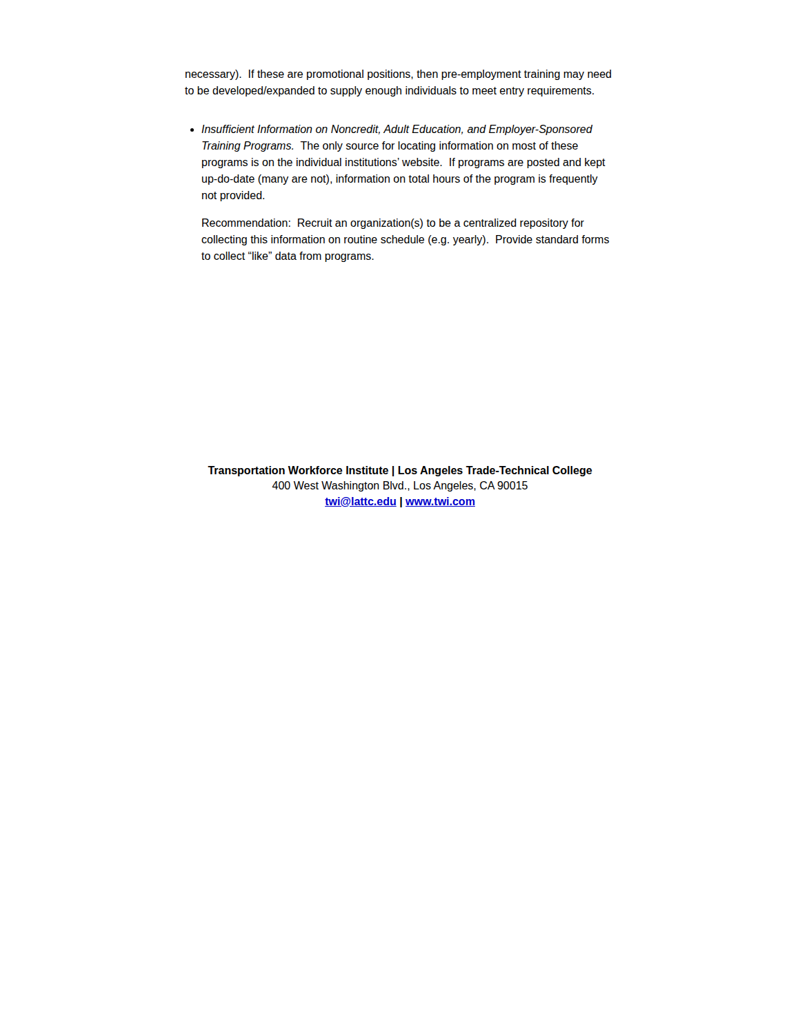necessary). If these are promotional positions, then pre-employment training may need to be developed/expanded to supply enough individuals to meet entry requirements.
Insufficient Information on Noncredit, Adult Education, and Employer-Sponsored Training Programs. The only source for locating information on most of these programs is on the individual institutions’ website. If programs are posted and kept up-do-date (many are not), information on total hours of the program is frequently not provided.
Recommendation: Recruit an organization(s) to be a centralized repository for collecting this information on routine schedule (e.g. yearly). Provide standard forms to collect “like” data from programs.
Transportation Workforce Institute | Los Angeles Trade-Technical College
400 West Washington Blvd., Los Angeles, CA 90015
twi@lattc.edu | www.twi.com